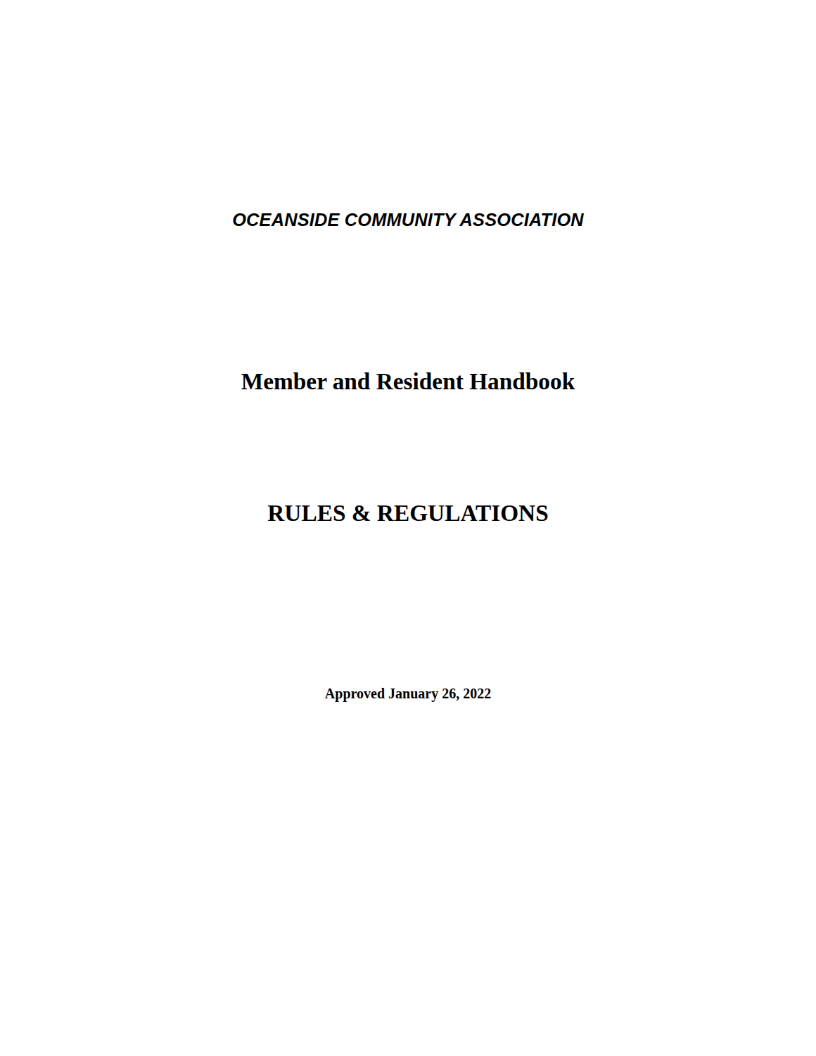OCEANSIDE COMMUNITY ASSOCIATION
Member and Resident Handbook
RULES & REGULATIONS
Approved January 26, 2022